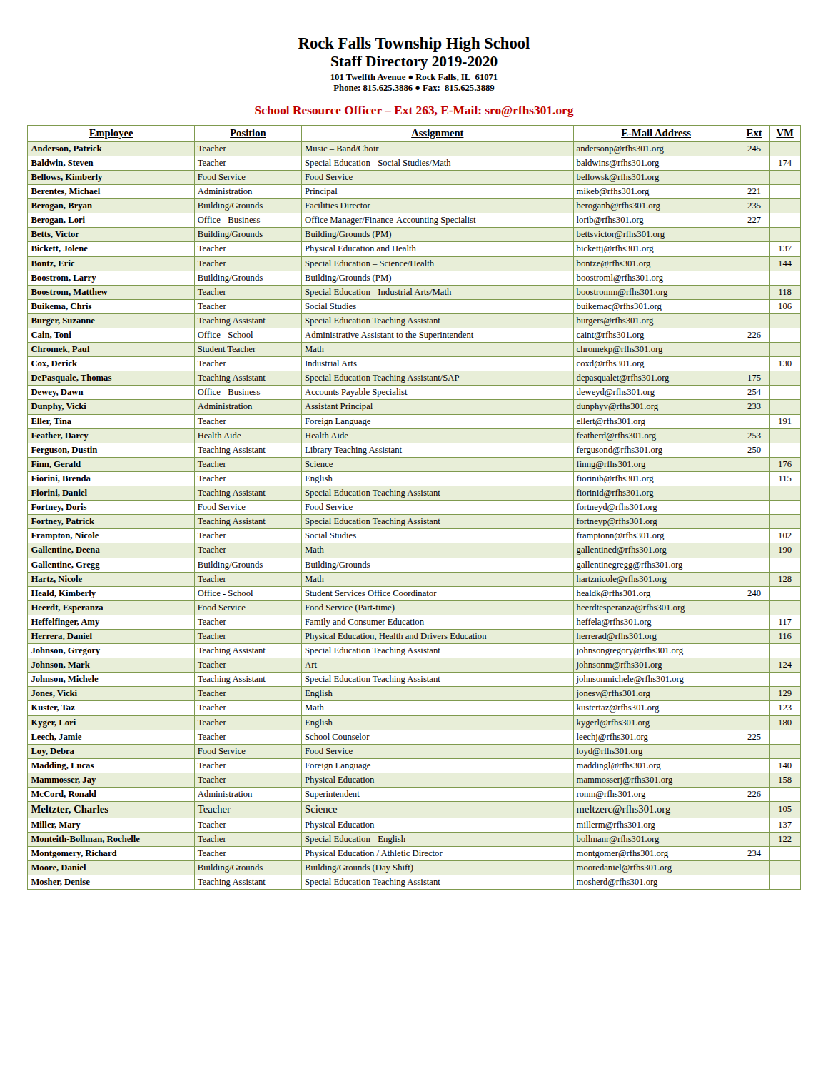Rock Falls Township High School
Staff Directory 2019-2020
101 Twelfth Avenue ● Rock Falls, IL 61071
Phone: 815.625.3886 ● Fax: 815.625.3889
School Resource Officer – Ext 263, E-Mail: sro@rfhs301.org
| Employee | Position | Assignment | E-Mail Address | Ext | VM |
| --- | --- | --- | --- | --- | --- |
| Anderson, Patrick | Teacher | Music – Band/Choir | andersonp@rfhs301.org | 245 | |
| Baldwin, Steven | Teacher | Special Education - Social Studies/Math | baldwins@rfhs301.org | | 174 |
| Bellows, Kimberly | Food Service | Food Service | bellowsk@rfhs301.org | | |
| Berentes, Michael | Administration | Principal | mikeb@rfhs301.org | 221 | |
| Berogan, Bryan | Building/Grounds | Facilities Director | beroganb@rfhs301.org | 235 | |
| Berogan, Lori | Office - Business | Office Manager/Finance-Accounting Specialist | lorib@rfhs301.org | 227 | |
| Betts, Victor | Building/Grounds | Building/Grounds (PM) | bettsvictor@rfhs301.org | | |
| Bickett, Jolene | Teacher | Physical Education and Health | bickettj@rfhs301.org | | 137 |
| Bontz, Eric | Teacher | Special Education – Science/Health | bontze@rfhs301.org | | 144 |
| Boostrom, Larry | Building/Grounds | Building/Grounds (PM) | boostroml@rfhs301.org | | |
| Boostrom, Matthew | Teacher | Special Education - Industrial Arts/Math | boostromm@rfhs301.org | | 118 |
| Buikema, Chris | Teacher | Social Studies | buikemac@rfhs301.org | | 106 |
| Burger, Suzanne | Teaching Assistant | Special Education Teaching Assistant | burgers@rfhs301.org | | |
| Cain, Toni | Office - School | Administrative Assistant to the Superintendent | caint@rfhs301.org | 226 | |
| Chromek, Paul | Student Teacher | Math | chromekp@rfhs301.org | | |
| Cox, Derick | Teacher | Industrial Arts | coxd@rfhs301.org | | 130 |
| DePasquale, Thomas | Teaching Assistant | Special Education Teaching Assistant/SAP | depasqualet@rfhs301.org | 175 | |
| Dewey, Dawn | Office - Business | Accounts Payable Specialist | deweyd@rfhs301.org | 254 | |
| Dunphy, Vicki | Administration | Assistant Principal | dunphyv@rfhs301.org | 233 | |
| Eller, Tina | Teacher | Foreign Language | ellert@rfhs301.org | | 191 |
| Feather, Darcy | Health Aide | Health Aide | featherd@rfhs301.org | 253 | |
| Ferguson, Dustin | Teaching Assistant | Library Teaching Assistant | fergusond@rfhs301.org | 250 | |
| Finn, Gerald | Teacher | Science | finng@rfhs301.org | | 176 |
| Fiorini, Brenda | Teacher | English | fiorinib@rfhs301.org | | 115 |
| Fiorini, Daniel | Teaching Assistant | Special Education Teaching Assistant | fiorinid@rfhs301.org | | |
| Fortney, Doris | Food Service | Food Service | fortneyd@rfhs301.org | | |
| Fortney, Patrick | Teaching Assistant | Special Education Teaching Assistant | fortneyp@rfhs301.org | | |
| Frampton, Nicole | Teacher | Social Studies | framptonn@rfhs301.org | | 102 |
| Gallentine, Deena | Teacher | Math | gallentined@rfhs301.org | | 190 |
| Gallentine, Gregg | Building/Grounds | Building/Grounds | gallentinegregg@rfhs301.org | | |
| Hartz, Nicole | Teacher | Math | hartznicole@rfhs301.org | | 128 |
| Heald, Kimberly | Office - School | Student Services Office Coordinator | healdk@rfhs301.org | 240 | |
| Heerdt, Esperanza | Food Service | Food Service (Part-time) | heerdtesperanza@rfhs301.org | | |
| Heffelfinger, Amy | Teacher | Family and Consumer Education | heffela@rfhs301.org | | 117 |
| Herrera, Daniel | Teacher | Physical Education, Health and Drivers Education | herrerad@rfhs301.org | | 116 |
| Johnson, Gregory | Teaching Assistant | Special Education Teaching Assistant | johnsongregory@rfhs301.org | | |
| Johnson, Mark | Teacher | Art | johnsonm@rfhs301.org | | 124 |
| Johnson, Michele | Teaching Assistant | Special Education Teaching Assistant | johnsonmichele@rfhs301.org | | |
| Jones, Vicki | Teacher | English | jonesv@rfhs301.org | | 129 |
| Kuster, Taz | Teacher | Math | kustertaz@rfhs301.org | | 123 |
| Kyger, Lori | Teacher | English | kygerl@rfhs301.org | | 180 |
| Leech, Jamie | Teacher | School Counselor | leechj@rfhs301.org | 225 | |
| Loy, Debra | Food Service | Food Service | loyd@rfhs301.org | | |
| Madding, Lucas | Teacher | Foreign Language | maddingl@rfhs301.org | | 140 |
| Mammosser, Jay | Teacher | Physical Education | mammosserj@rfhs301.org | | 158 |
| McCord, Ronald | Administration | Superintendent | ronm@rfhs301.org | 226 | |
| Meltzter, Charles | Teacher | Science | meltzerc@rfhs301.org | | 105 |
| Miller, Mary | Teacher | Physical Education | millerm@rfhs301.org | | 137 |
| Monteith-Bollman, Rochelle | Teacher | Special Education - English | bollmanr@rfhs301.org | | 122 |
| Montgomery, Richard | Teacher | Physical Education / Athletic Director | montgomer@rfhs301.org | 234 | |
| Moore, Daniel | Building/Grounds | Building/Grounds (Day Shift) | mooredaniel@rfhs301.org | | |
| Mosher, Denise | Teaching Assistant | Special Education Teaching Assistant | mosherd@rfhs301.org | | |